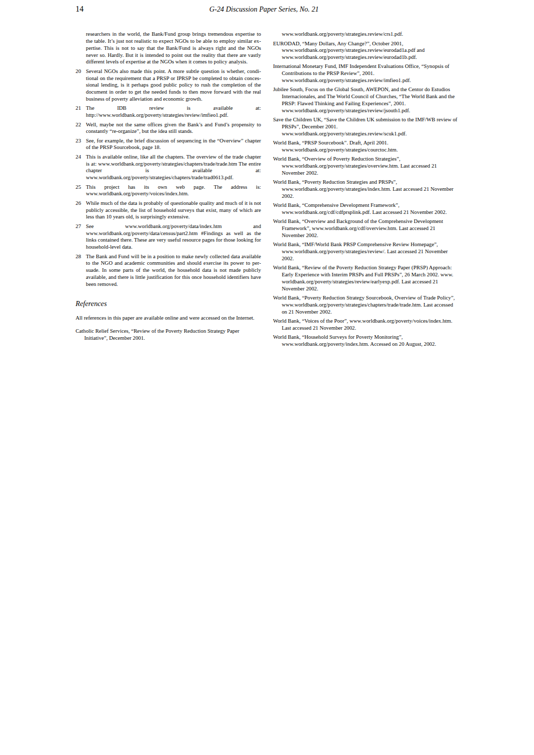14 G-24 Discussion Paper Series, No. 21
researchers in the world, the Bank/Fund group brings tremendous expertise to the table. It’s just not realistic to expect NGOs to be able to employ similar expertise. This is not to say that the Bank/Fund is always right and the NGOs never so. Hardly. But it is intended to point out the reality that there are vastly different levels of expertise at the NGOs when it comes to policy analysis.
20 Several NGOs also made this point. A more subtle question is whether, conditional on the requirement that a PRSP or IPRSP be completed to obtain concessional lending, is it perhaps good public policy to rush the completion of the document in order to get the needed funds to then move forward with the real business of poverty alleviation and economic growth.
21 The IDB review is available at: http://www.worldbank.org/poverty/strategies/review/imfieo1.pdf.
22 Well, maybe not the same offices given the Bank’s and Fund’s propensity to constantly “re-organize”, but the idea still stands.
23 See, for example, the brief discussion of sequencing in the “Overview” chapter of the PRSP Sourcebook, page 18.
24 This is available online, like all the chapters. The overview of the trade chapter is at: www.worldbank.org/poverty/strategies/chapters/trade/trade.htm The entire chapter is available at: www.worldbank.org/poverty/strategies/chapters/trade/trad0613.pdf.
25 This project has its own web page. The address is: www.worldbank.org/poverty/voices/index.htm.
26 While much of the data is probably of questionable quality and much of it is not publicly accessible, the list of household surveys that exist, many of which are less than 10 years old, is surprisingly extensive.
27 See www.worldbank.org/poverty/data/index.htm and www.worldbank.org/poverty/data/census/part2.htm #Findings as well as the links contained there. These are very useful resource pages for those looking for household-level data.
28 The Bank and Fund will be in a position to make newly collected data available to the NGO and academic communities and should exercise its power to persuade. In some parts of the world, the household data is not made publicly available, and there is little justification for this once household identifiers have been removed.
References
All references in this paper are available online and were accessed on the Internet.
Catholic Relief Services, “Review of the Poverty Reduction Strategy Paper Initiative”, December 2001. www.worldbank.org/poverty/strategies.review/crs1.pdf.
EURODAD, “Many Dollars, Any Change?”, October 2001, www.worldbank.org/poverty/strategies.review/eurodad1a.pdf and www.worldbank.org/poverty/strategies.review/eurodad1b.pdf.
International Monetary Fund, IMF Independent Evaluations Office, “Synopsis of Contributions to the PRSP Review”, 2001. www.worldbank.org/poverty/strategies.review/imfieo1.pdf.
Jubilee South, Focus on the Global South, AWEPON, and the Centor do Estudios Internacionales, and The World Council of Churches, “The World Bank and the PRSP: Flawed Thinking and Failing Experiences”, 2001. www.worldbank.org/poverty/strategies/review/jsouth1.pdf.
Save the Children UK, “Save the Children UK submission to the IMF/WB review of PRSPs”, December 2001. www.worldbank.org/poverty/strategies.review/scuk1.pdf.
World Bank, “PRSP Sourcebook”. Draft, April 2001. www.worldbank.org/poverty/strategies/courctoc.htm.
World Bank, “Overview of Poverty Reduction Strategies”, www.worldbank.org/poverty/strategies/overview.htm. Last accessed 21 November 2002.
World Bank, “Poverty Reduction Strategies and PRSPs”, www.worldbank.org/poverty/strategies/index.htm. Last accessed 21 November 2002.
World Bank, “Comprehensive Development Framework”, www.worldbank.org/cdf/cdfprsplink.pdf. Last accessed 21 November 2002.
World Bank, “Overview and Background of the Comprehensive Development Framework”, www.worldbank.org/cdf/overview.htm. Last accessed 21 November 2002.
World Bank, “IMF/World Bank PRSP Comprehensive Review Homepage”, www.worldbank.org/poverty/strategies/review/. Last accessed 21 November 2002.
World Bank, “Review of the Poverty Reduction Strategy Paper (PRSP) Approach: Early Experience with Interim PRSPs and Full PRSPs”, 26 March 2002. www. worldbank.org/poverty/strategies/review/earlyexp.pdf. Last accessed 21 November 2002.
World Bank, “Poverty Reduction Strategy Sourcebook, Overview of Trade Policy”, www.worldbank.org/poverty/strategies/chapters/trade/trade.htm. Last accessed on 21 November 2002.
World Bank, “Voices of the Poor”, www.worldbank.org/poverty/voices/index.htm. Last accessed 21 November 2002.
World Bank, “Household Surveys for Poverty Monitoring”, www.worldbank.org/poverty/index.htm. Accessed on 20 August, 2002.